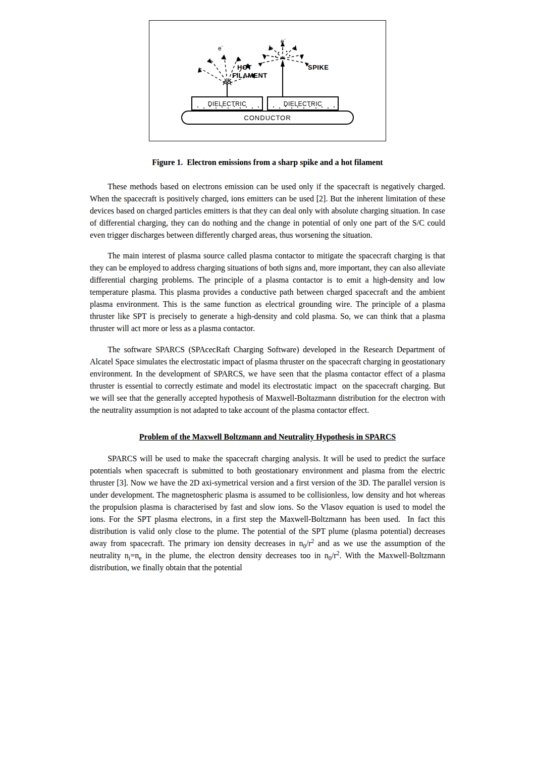CONDUCTOR DIELECTRIC DIELECTRIC HOT FILAMENT SPIKE e - e -
Figure 1. Electron emissions from a sharp spike and a hot filament
These methods based on electrons emission can be used only if the spacecraft is negatively charged. When the spacecraft is positively charged, ions emitters can be used [2]. But the inherent limitation of these devices based on charged particles emitters is that they can deal only with absolute charging situation. In case of differential charging, they can do nothing and the change in potential of only one part of the S/C could even trigger discharges between differently charged areas, thus worsening the situation.
The main interest of plasma source called plasma contactor to mitigate the spacecraft charging is that they can be employed to address charging situations of both signs and, more important, they can also alleviate differential charging problems. The principle of a plasma contactor is to emit a high-density and low temperature plasma. This plasma provides a conductive path between charged spacecraft and the ambient plasma environment. This is the same function as electrical grounding wire. The principle of a plasma thruster like SPT is precisely to generate a high-density and cold plasma. So, we can think that a plasma thruster will act more or less as a plasma contactor.
The software SPARCS (SPAcecRaft Charging Software) developed in the Research Department of Alcatel Space simulates the electrostatic impact of plasma thruster on the spacecraft charging in geostationary environment. In the development of SPARCS, we have seen that the plasma contactor effect of a plasma thruster is essential to correctly estimate and model its electrostatic impact on the spacecraft charging. But we will see that the generally accepted hypothesis of Maxwell-Boltazmann distribution for the electron with the neutrality assumption is not adapted to take account of the plasma contactor effect.
Problem of the Maxwell Boltzmann and Neutrality Hypothesis in SPARCS
SPARCS will be used to make the spacecraft charging analysis. It will be used to predict the surface potentials when spacecraft is submitted to both geostationary environment and plasma from the electric thruster [3]. Now we have the 2D axi-symetrical version and a first version of the 3D. The parallel version is under development. The magnetospheric plasma is assumed to be collisionless, low density and hot whereas the propulsion plasma is characterised by fast and slow ions. So the Vlasov equation is used to model the ions. For the SPT plasma electrons, in a first step the Maxwell-Boltzmann has been used. In fact this distribution is valid only close to the plume. The potential of the SPT plume (plasma potential) decreases away from spacecraft. The primary ion density decreases in n0/r2 and as we use the assumption of the neutrality ni=ne in the plume, the electron density decreases too in n0/r2. With the Maxwell-Boltzmann distribution, we finally obtain that the potential